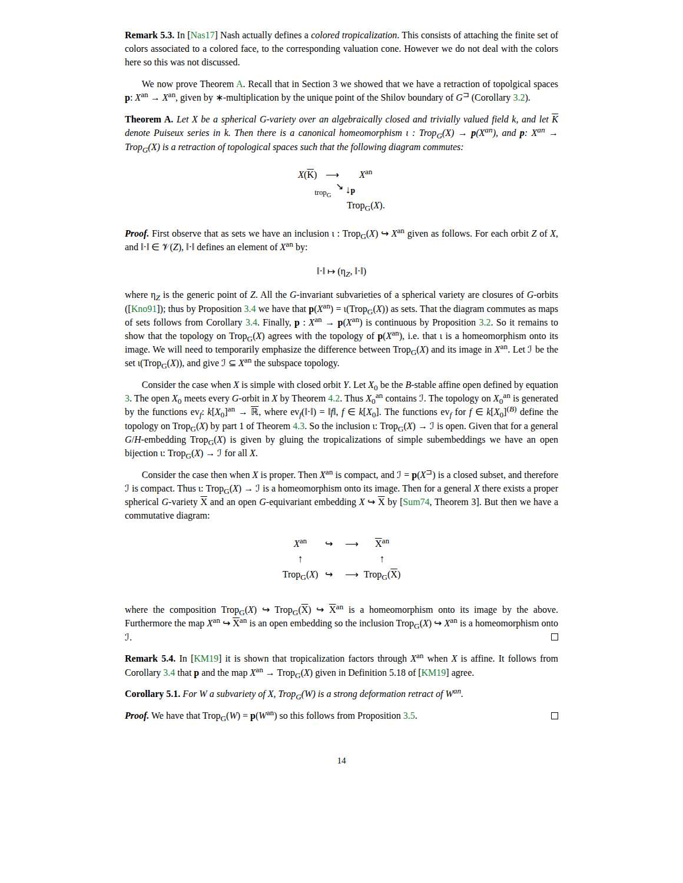Remark 5.3. In [Nas17] Nash actually defines a colored tropicalization. This consists of attaching the finite set of colors associated to a colored face, to the corresponding valuation cone. However we do not deal with the colors here so this was not discussed.
We now prove Theorem A. Recall that in Section 3 we showed that we have a retraction of topolgical spaces p: Xan → Xan, given by ∗-multiplication by the unique point of the Shilov boundary of G⊐ (Corollary 3.2).
Theorem A. Let X be a spherical G-variety over an algebraically closed and trivially valued field k, and let K denote Puiseux series in k. Then there is a canonical homeomorphism ι : TropG(X) → p(Xan), and p: Xan → TropG(X) is a retraction of topological spaces such that the following diagram commutes:
| X ( K ) | ⟶ | X an |
| | trop G ↘ | ↓ p |
| | | Trop G ( X ). |
Proof. First observe that as sets we have an inclusion ι : TropG(X) ↪ Xan given as follows. For each orbit Z of X, and ‖·‖ ∈ 𝒱(Z), ‖·‖ defines an element of Xan by:
‖·‖ ↦ (ηZ, ‖·‖)
where ηZ is the generic point of Z. All the G-invariant subvarieties of a spherical variety are closures of G-orbits ([Kno91]); thus by Proposition 3.4 we have that p(Xan) = ι(TropG(X)) as sets. That the diagram commutes as maps of sets follows from Corollary 3.4. Finally, p : Xan → p(Xan) is continuous by Proposition 3.2. So it remains to show that the topology on TropG(X) agrees with the topology of p(Xan), i.e. that ι is a homeomorphism onto its image. We will need to temporarily emphasize the difference between TropG(X) and its image in Xan. Let ℐ be the set ι(TropG(X)), and give ℐ ⊆ Xan the subspace topology.
Consider the case when X is simple with closed orbit Y. Let X0 be the B-stable affine open defined by equation 3. The open X0 meets every G-orbit in X by Theorem 4.2. Thus X0an contains ℐ. The topology on X0an is generated by the functions evf: k[X0]an → ℝ, where evf(‖·‖) = ‖f‖, f ∈ k[X0]. The functions evf for f ∈ k[X0](B) define the topology on TropG(X) by part 1 of Theorem 4.3. So the inclusion ι: TropG(X) → ℐ is open. Given that for a general G/H-embedding TropG(X) is given by gluing the tropicalizations of simple subembeddings we have an open bijection ι: TropG(X) → ℐ for all X.
Consider the case then when X is proper. Then Xan is compact, and ℐ = p(X⊐) is a closed subset, and therefore ℐ is compact. Thus ι: TropG(X) → ℐ is a homeomorphism onto its image. Then for a general X there exists a proper spherical G-variety X and an open G-equivariant embedding X ↪ X by [Sum74, Theorem 3]. But then we have a commutative diagram:
| X an | ↪ ⟶ | X an |
| ↑ | | ↑ |
| Trop G ( X ) | ↪ ⟶ | Trop G ( X ) |
where the composition TropG(X) ↪ TropG(X) ↪ Xan is a homeomorphism onto its image by the above. Furthermore the map Xan ↪ Xan is an open embedding so the inclusion TropG(X) ↪ Xan is a homeomorphism onto ℐ.
Remark 5.4. In [KM19] it is shown that tropicalization factors through Xan when X is affine. It follows from Corollary 3.4 that p and the map Xan → TropG(X) given in Definition 5.18 of [KM19] agree.
Corollary 5.1. For W a subvariety of X, TropG(W) is a strong deformation retract of Wan.
Proof. We have that TropG(W) = p(Wan) so this follows from Proposition 3.5.
14